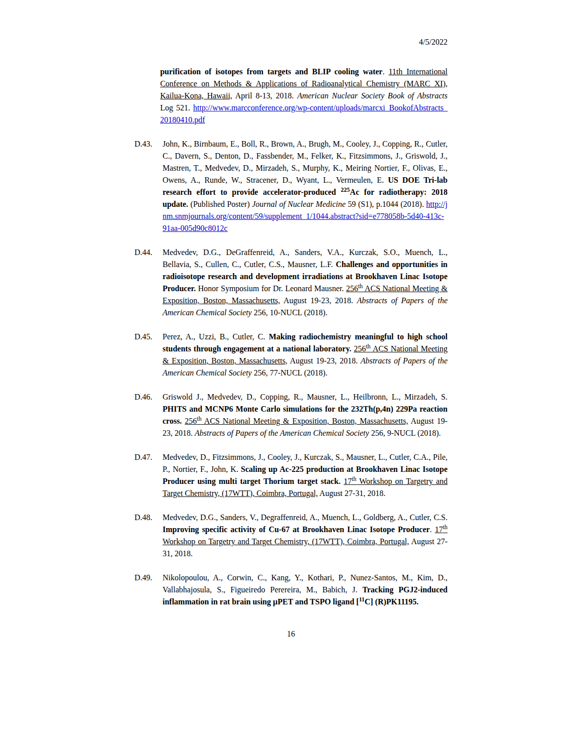4/5/2022
purification of isotopes from targets and BLIP cooling water. 11th International Conference on Methods & Applications of Radioanalytical Chemistry (MARC XI), Kailua-Kona, Hawaii, April 8-13, 2018. American Nuclear Society Book of Abstracts Log 521. http://www.marcconference.org/wp-content/uploads/marcxi_BookofAbstracts_20180410.pdf
D.43.
John, K., Birnbaum, E., Boll, R., Brown, A., Brugh, M., Cooley, J., Copping, R., Cutler, C., Davern, S., Denton, D., Fassbender, M., Felker, K., Fitzsimmons, J., Griswold, J., Mastren, T., Medvedev, D., Mirzadeh, S., Murphy, K., Meiring Nortier, F., Olivas, E., Owens, A., Runde, W., Stracener, D., Wyant, L., Vermeulen, E. US DOE Tri-lab research effort to provide accelerator-produced 225Ac for radiotherapy: 2018 update. (Published Poster) Journal of Nuclear Medicine 59 (S1), p.1044 (2018). http://jnm.snmjournals.org/content/59/supplement_1/1044.abstract?sid=e778058b-5d40-413c-91aa-005d90c8012c
D.44.
Medvedev, D.G., DeGraffenreid, A., Sanders, V.A., Kurczak, S.O., Muench, L., Bellavia, S., Cullen, C., Cutler, C.S., Mausner, L.F. Challenges and opportunities in radioisotope research and development irradiations at Brookhaven Linac Isotope Producer. Honor Symposium for Dr. Leonard Mausner. 256th ACS National Meeting & Exposition, Boston, Massachusetts, August 19-23, 2018. Abstracts of Papers of the American Chemical Society 256, 10-NUCL (2018).
D.45.
Perez, A., Uzzi, B., Cutler, C. Making radiochemistry meaningful to high school students through engagement at a national laboratory. 256th ACS National Meeting & Exposition, Boston, Massachusetts, August 19-23, 2018. Abstracts of Papers of the American Chemical Society 256, 77-NUCL (2018).
D.46.
Griswold J., Medvedev, D., Copping, R., Mausner, L., Heilbronn, L., Mirzadeh, S. PHITS and MCNP6 Monte Carlo simulations for the 232Th(p,4n) 229Pa reaction cross. 256th ACS National Meeting & Exposition, Boston, Massachusetts, August 19-23, 2018. Abstracts of Papers of the American Chemical Society 256, 9-NUCL (2018).
D.47.
Medvedev, D., Fitzsimmons, J., Cooley, J., Kurczak, S., Mausner, L., Cutler, C.A., Pile, P., Nortier, F., John, K. Scaling up Ac-225 production at Brookhaven Linac Isotope Producer using multi target Thorium target stack. 17th Workshop on Targetry and Target Chemistry, (17WTT), Coimbra, Portugal, August 27-31, 2018.
D.48.
Medvedev, D.G., Sanders, V., Degraffenreid, A., Muench, L., Goldberg, A., Cutler, C.S. Improving specific activity of Cu-67 at Brookhaven Linac Isotope Producer. 17th Workshop on Targetry and Target Chemistry, (17WTT), Coimbra, Portugal, August 27-31, 2018.
D.49.
Nikolopoulou, A., Corwin, C., Kang, Y., Kothari, P., Nunez-Santos, M., Kim, D., Vallabhajosula, S., Figueiredo Perereira, M., Babich, J. Tracking PGJ2-induced inflammation in rat brain using µPET and TSPO ligand [11C] (R)PK11195.
16